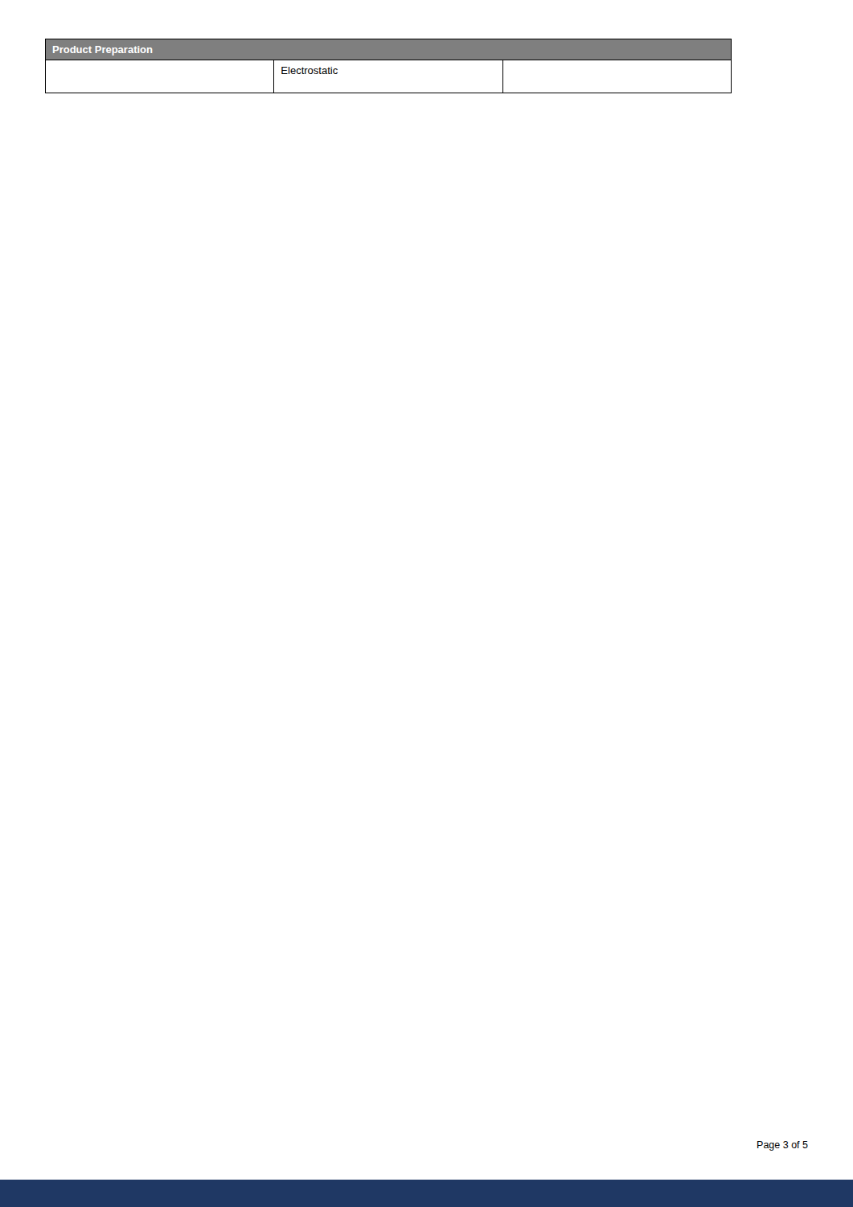| Product Preparation |
| --- |
| | Electrostatic | |
Page 3 of 5